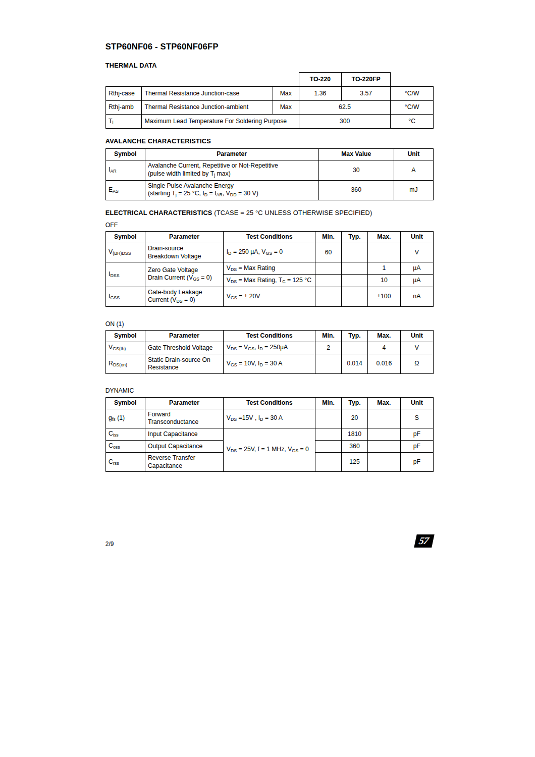STP60NF06 - STP60NF06FP
THERMAL DATA
| | | | TO-220 | TO-220FP | |
| Rthj-case | Thermal Resistance Junction-case | Max | 1.36 | 3.57 | °C/W |
| Rthj-amb | Thermal Resistance Junction-ambient | Max | 62.5 | °C/W |
| T l | Maximum Lead Temperature For Soldering Purpose | 300 | °C |
AVALANCHE CHARACTERISTICS
| Symbol | Parameter | Max Value | Unit |
| I AR | Avalanche Current, Repetitive or Not-Repetitive (pulse width limited by T j max) | 30 | A |
| E AS | Single Pulse Avalanche Energy (starting T j = 25 °C, I D = I AR , V DD = 30 V) | 360 | mJ |
ELECTRICAL CHARACTERISTICS (TCASE = 25 °C UNLESS OTHERWISE SPECIFIED)
OFF
| Symbol | Parameter | Test Conditions | Min. | Typ. | Max. | Unit |
| V (BR)DSS | Drain-source Breakdown Voltage | I D = 250 µA, V GS = 0 | 60 | | | V |
| I DSS | Zero Gate Voltage Drain Current (V GS = 0) | V DS = Max Rating | | | 1 | µA |
| V DS = Max Rating, T C = 125 °C | | | 10 | µA |
| I GSS | Gate-body Leakage Current (V DS = 0) | V GS = ± 20V | | | ±100 | nA |
ON (1)
| Symbol | Parameter | Test Conditions | Min. | Typ. | Max. | Unit |
| V GS(th) | Gate Threshold Voltage | V DS = V GS , I D = 250µA | 2 | | 4 | V |
| R DS(on) | Static Drain-source On Resistance | V GS = 10V, I D = 30 A | | 0.014 | 0.016 | Ω |
DYNAMIC
| Symbol | Parameter | Test Conditions | Min. | Typ. | Max. | Unit |
| g fs (1) | Forward Transconductance | V DS =15V , I D = 30 A | | 20 | | S |
| C iss | Input Capacitance | V DS = 25V, f = 1 MHz, V GS = 0 | | 1810 | | pF |
| C oss | Output Capacitance | | 360 | | pF |
| C rss | Reverse Transfer Capacitance | | 125 | | pF |
2/9
 57